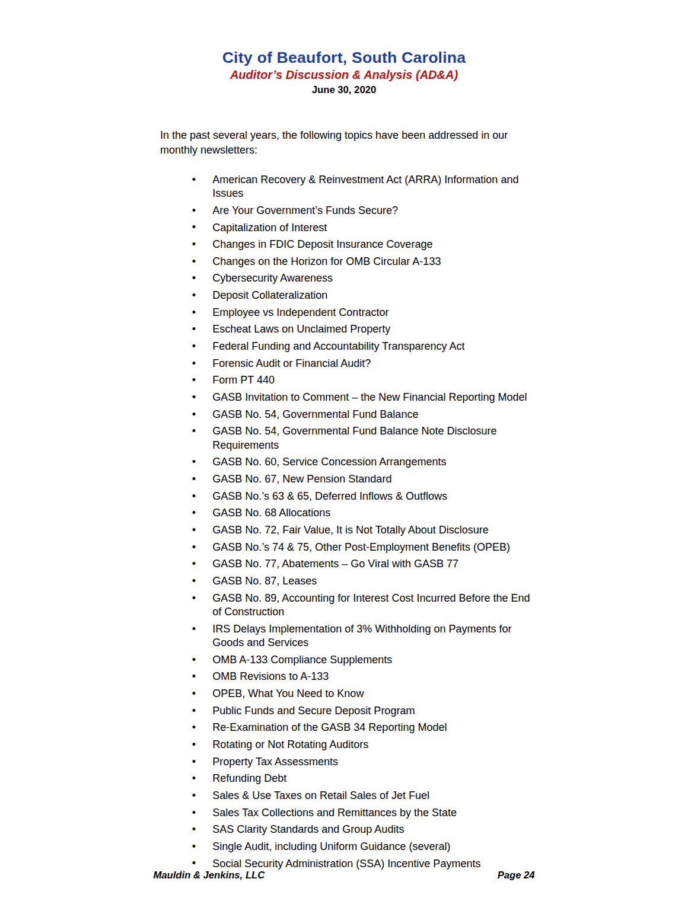City of Beaufort, South Carolina
Auditor’s Discussion & Analysis (AD&A)
June 30, 2020
In the past several years, the following topics have been addressed in our monthly newsletters:
American Recovery & Reinvestment Act (ARRA) Information and Issues
Are Your Government’s Funds Secure?
Capitalization of Interest
Changes in FDIC Deposit Insurance Coverage
Changes on the Horizon for OMB Circular A-133
Cybersecurity Awareness
Deposit Collateralization
Employee vs Independent Contractor
Escheat Laws on Unclaimed Property
Federal Funding and Accountability Transparency Act
Forensic Audit or Financial Audit?
Form PT 440
GASB Invitation to Comment – the New Financial Reporting Model
GASB No. 54, Governmental Fund Balance
GASB No. 54, Governmental Fund Balance Note Disclosure Requirements
GASB No. 60, Service Concession Arrangements
GASB No. 67, New Pension Standard
GASB No.’s 63 & 65, Deferred Inflows & Outflows
GASB No. 68 Allocations
GASB No. 72, Fair Value, It is Not Totally About Disclosure
GASB No.’s 74 & 75, Other Post-Employment Benefits (OPEB)
GASB No. 77, Abatements – Go Viral with GASB 77
GASB No. 87, Leases
GASB No. 89, Accounting for Interest Cost Incurred Before the End of Construction
IRS Delays Implementation of 3% Withholding on Payments for Goods and Services
OMB A-133 Compliance Supplements
OMB Revisions to A-133
OPEB, What You Need to Know
Public Funds and Secure Deposit Program
Re-Examination of the GASB 34 Reporting Model
Rotating or Not Rotating Auditors
Property Tax Assessments
Refunding Debt
Sales & Use Taxes on Retail Sales of Jet Fuel
Sales Tax Collections and Remittances by the State
SAS Clarity Standards and Group Audits
Single Audit, including Uniform Guidance (several)
Social Security Administration (SSA) Incentive Payments
Mauldin & Jenkins, LLC
Page 24